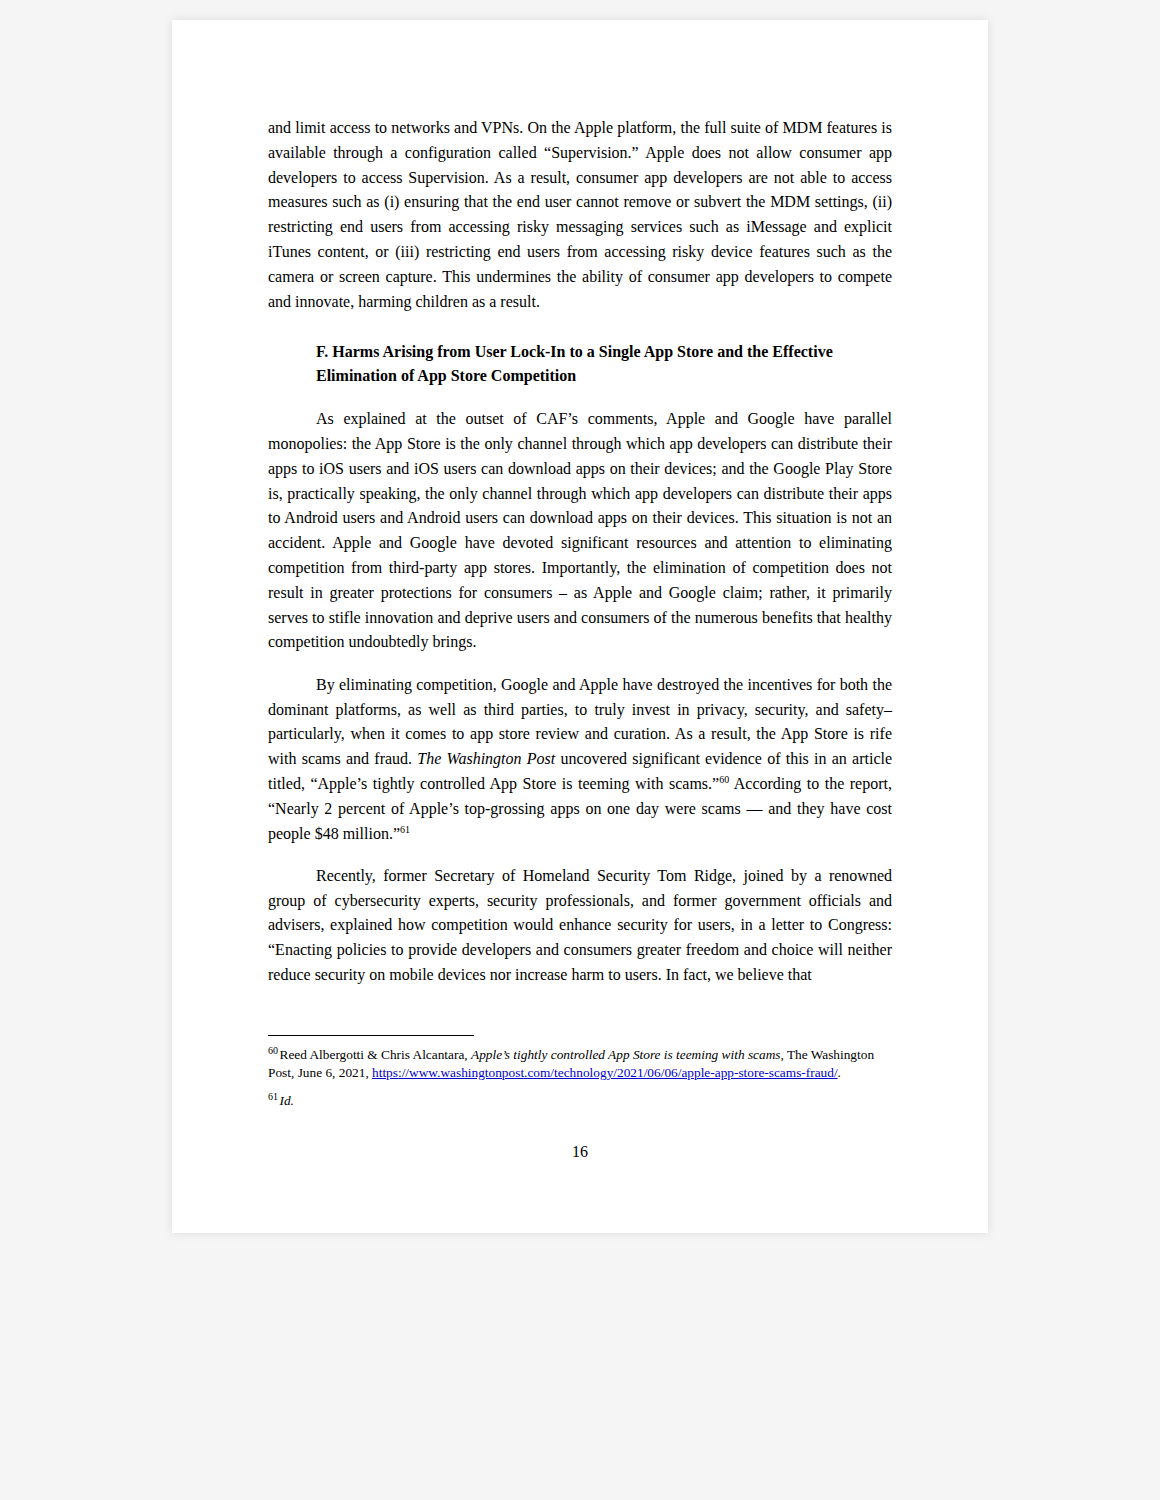and limit access to networks and VPNs. On the Apple platform, the full suite of MDM features is available through a configuration called “Supervision.” Apple does not allow consumer app developers to access Supervision. As a result, consumer app developers are not able to access measures such as (i) ensuring that the end user cannot remove or subvert the MDM settings, (ii) restricting end users from accessing risky messaging services such as iMessage and explicit iTunes content, or (iii) restricting end users from accessing risky device features such as the camera or screen capture. This undermines the ability of consumer app developers to compete and innovate, harming children as a result.
F. Harms Arising from User Lock-In to a Single App Store and the Effective Elimination of App Store Competition
As explained at the outset of CAF’s comments, Apple and Google have parallel monopolies: the App Store is the only channel through which app developers can distribute their apps to iOS users and iOS users can download apps on their devices; and the Google Play Store is, practically speaking, the only channel through which app developers can distribute their apps to Android users and Android users can download apps on their devices. This situation is not an accident. Apple and Google have devoted significant resources and attention to eliminating competition from third-party app stores. Importantly, the elimination of competition does not result in greater protections for consumers – as Apple and Google claim; rather, it primarily serves to stifle innovation and deprive users and consumers of the numerous benefits that healthy competition undoubtedly brings.
By eliminating competition, Google and Apple have destroyed the incentives for both the dominant platforms, as well as third parties, to truly invest in privacy, security, and safety– particularly, when it comes to app store review and curation. As a result, the App Store is rife with scams and fraud. The Washington Post uncovered significant evidence of this in an article titled, “Apple’s tightly controlled App Store is teeming with scams.”60 According to the report, “Nearly 2 percent of Apple’s top-grossing apps on one day were scams — and they have cost people $48 million.”61
Recently, former Secretary of Homeland Security Tom Ridge, joined by a renowned group of cybersecurity experts, security professionals, and former government officials and advisers, explained how competition would enhance security for users, in a letter to Congress: “Enacting policies to provide developers and consumers greater freedom and choice will neither reduce security on mobile devices nor increase harm to users. In fact, we believe that
60 Reed Albergotti & Chris Alcantara, Apple’s tightly controlled App Store is teeming with scams, The Washington Post, June 6, 2021, https://www.washingtonpost.com/technology/2021/06/06/apple-app-store-scams-fraud/.
61 Id.
16